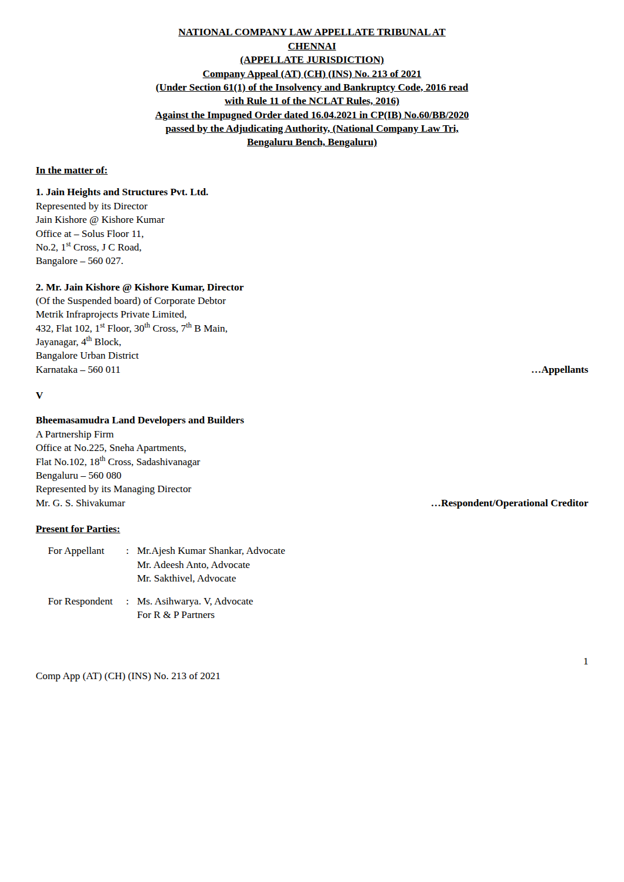NATIONAL COMPANY LAW APPELLATE TRIBUNAL AT
CHENNAI
(APPELLATE JURISDICTION)
Company Appeal (AT) (CH) (INS) No. 213 of 2021
(Under Section 61(1) of the Insolvency and Bankruptcy Code, 2016 read
with Rule 11 of the NCLAT Rules, 2016)
Against the Impugned Order dated 16.04.2021 in CP(IB) No.60/BB/2020
passed by the Adjudicating Authority, (National Company Law Tri,
Bengaluru Bench, Bengaluru)
In the matter of:
1. Jain Heights and Structures Pvt. Ltd.
Represented by its Director
Jain Kishore @ Kishore Kumar
Office at – Solus Floor 11,
No.2, 1st Cross, J C Road,
Bangalore – 560 027.
2. Mr. Jain Kishore @ Kishore Kumar, Director
(Of the Suspended board) of Corporate Debtor
Metrik Infraprojects Private Limited,
432, Flat 102, 1st Floor, 30th Cross, 7th B Main,
Jayanagar, 4th Block,
Bangalore Urban District
Karnataka – 560 011 …Appellants
V
Bheemasamudra Land Developers and Builders
A Partnership Firm
Office at No.225, Sneha Apartments,
Flat No.102, 18th Cross, Sadashivanagar
Bengaluru – 560 080
Represented by its Managing Director
Mr. G. S. Shivakumar …Respondent/Operational Creditor
Present for Parties:
| For Appellant | : | Mr.Ajesh Kumar Shankar, Advocate |
| | | Mr. Adeesh Anto, Advocate |
| | | Mr. Sakthivel, Advocate |
| For Respondent | : | Ms. Asihwarya. V, Advocate |
| | | For R & P Partners |
1
Comp App (AT) (CH) (INS) No. 213 of 2021